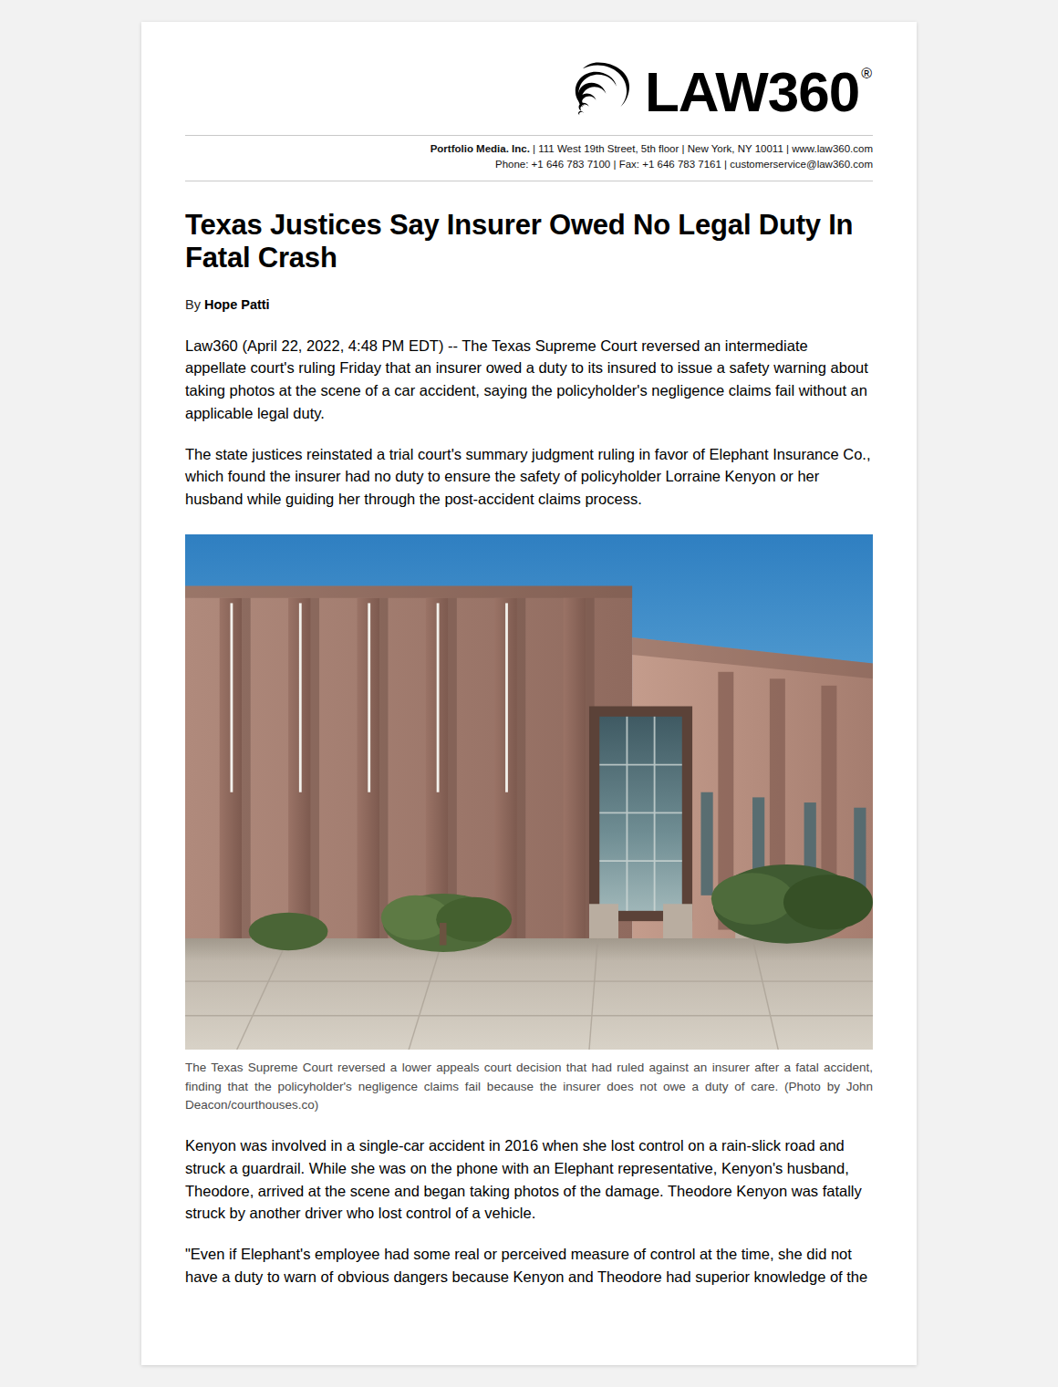LAW360®
Portfolio Media. Inc. | 111 West 19th Street, 5th floor | New York, NY 10011 | www.law360.com
Phone: +1 646 783 7100 | Fax: +1 646 783 7161 | customerservice@law360.com
Texas Justices Say Insurer Owed No Legal Duty In Fatal Crash
By Hope Patti
Law360 (April 22, 2022, 4:48 PM EDT) -- The Texas Supreme Court reversed an intermediate appellate court's ruling Friday that an insurer owed a duty to its insured to issue a safety warning about taking photos at the scene of a car accident, saying the policyholder's negligence claims fail without an applicable legal duty.
The state justices reinstated a trial court's summary judgment ruling in favor of Elephant Insurance Co., which found the insurer had no duty to ensure the safety of policyholder Lorraine Kenyon or her husband while guiding her through the post-accident claims process.
The Texas Supreme Court reversed a lower appeals court decision that had ruled against an insurer after a fatal accident, finding that the policyholder's negligence claims fail because the insurer does not owe a duty of care. (Photo by John Deacon/courthouses.co)
Kenyon was involved in a single-car accident in 2016 when she lost control on a rain-slick road and struck a guardrail. While she was on the phone with an Elephant representative, Kenyon's husband, Theodore, arrived at the scene and began taking photos of the damage. Theodore Kenyon was fatally struck by another driver who lost control of a vehicle.
"Even if Elephant's employee had some real or perceived measure of control at the time, she did not have a duty to warn of obvious dangers because Kenyon and Theodore had superior knowledge of the